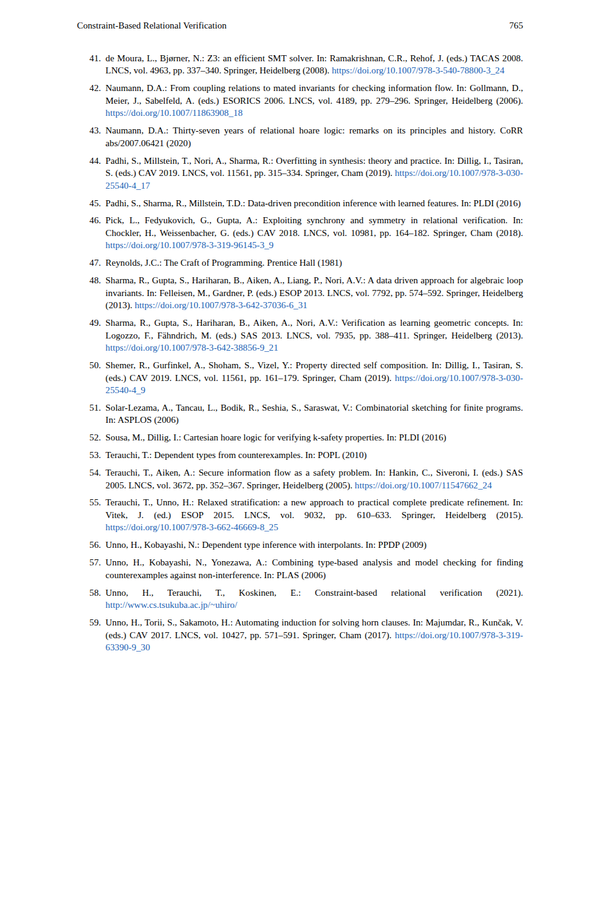Constraint-Based Relational Verification 765
de Moura, L., Bjørner, N.: Z3: an efficient SMT solver. In: Ramakrishnan, C.R., Rehof, J. (eds.) TACAS 2008. LNCS, vol. 4963, pp. 337–340. Springer, Heidelberg (2008). https://doi.org/10.1007/978-3-540-78800-3_24
Naumann, D.A.: From coupling relations to mated invariants for checking information flow. In: Gollmann, D., Meier, J., Sabelfeld, A. (eds.) ESORICS 2006. LNCS, vol. 4189, pp. 279–296. Springer, Heidelberg (2006). https://doi.org/10.1007/11863908_18
Naumann, D.A.: Thirty-seven years of relational hoare logic: remarks on its principles and history. CoRR abs/2007.06421 (2020)
Padhi, S., Millstein, T., Nori, A., Sharma, R.: Overfitting in synthesis: theory and practice. In: Dillig, I., Tasiran, S. (eds.) CAV 2019. LNCS, vol. 11561, pp. 315–334. Springer, Cham (2019). https://doi.org/10.1007/978-3-030-25540-4_17
Padhi, S., Sharma, R., Millstein, T.D.: Data-driven precondition inference with learned features. In: PLDI (2016)
Pick, L., Fedyukovich, G., Gupta, A.: Exploiting synchrony and symmetry in relational verification. In: Chockler, H., Weissenbacher, G. (eds.) CAV 2018. LNCS, vol. 10981, pp. 164–182. Springer, Cham (2018). https://doi.org/10.1007/978-3-319-96145-3_9
Reynolds, J.C.: The Craft of Programming. Prentice Hall (1981)
Sharma, R., Gupta, S., Hariharan, B., Aiken, A., Liang, P., Nori, A.V.: A data driven approach for algebraic loop invariants. In: Felleisen, M., Gardner, P. (eds.) ESOP 2013. LNCS, vol. 7792, pp. 574–592. Springer, Heidelberg (2013). https://doi.org/10.1007/978-3-642-37036-6_31
Sharma, R., Gupta, S., Hariharan, B., Aiken, A., Nori, A.V.: Verification as learning geometric concepts. In: Logozzo, F., Fähndrich, M. (eds.) SAS 2013. LNCS, vol. 7935, pp. 388–411. Springer, Heidelberg (2013). https://doi.org/10.1007/978-3-642-38856-9_21
Shemer, R., Gurfinkel, A., Shoham, S., Vizel, Y.: Property directed self composition. In: Dillig, I., Tasiran, S. (eds.) CAV 2019. LNCS, vol. 11561, pp. 161–179. Springer, Cham (2019). https://doi.org/10.1007/978-3-030-25540-4_9
Solar-Lezama, A., Tancau, L., Bodik, R., Seshia, S., Saraswat, V.: Combinatorial sketching for finite programs. In: ASPLOS (2006)
Sousa, M., Dillig, I.: Cartesian hoare logic for verifying k-safety properties. In: PLDI (2016)
Terauchi, T.: Dependent types from counterexamples. In: POPL (2010)
Terauchi, T., Aiken, A.: Secure information flow as a safety problem. In: Hankin, C., Siveroni, I. (eds.) SAS 2005. LNCS, vol. 3672, pp. 352–367. Springer, Heidelberg (2005). https://doi.org/10.1007/11547662_24
Terauchi, T., Unno, H.: Relaxed stratification: a new approach to practical complete predicate refinement. In: Vitek, J. (ed.) ESOP 2015. LNCS, vol. 9032, pp. 610–633. Springer, Heidelberg (2015). https://doi.org/10.1007/978-3-662-46669-8_25
Unno, H., Kobayashi, N.: Dependent type inference with interpolants. In: PPDP (2009)
Unno, H., Kobayashi, N., Yonezawa, A.: Combining type-based analysis and model checking for finding counterexamples against non-interference. In: PLAS (2006)
Unno, H., Terauchi, T., Koskinen, E.: Constraint-based relational verification (2021). http://www.cs.tsukuba.ac.jp/~uhiro/
Unno, H., Torii, S., Sakamoto, H.: Automating induction for solving horn clauses. In: Majumdar, R., Kunčak, V. (eds.) CAV 2017. LNCS, vol. 10427, pp. 571–591. Springer, Cham (2017). https://doi.org/10.1007/978-3-319-63390-9_30